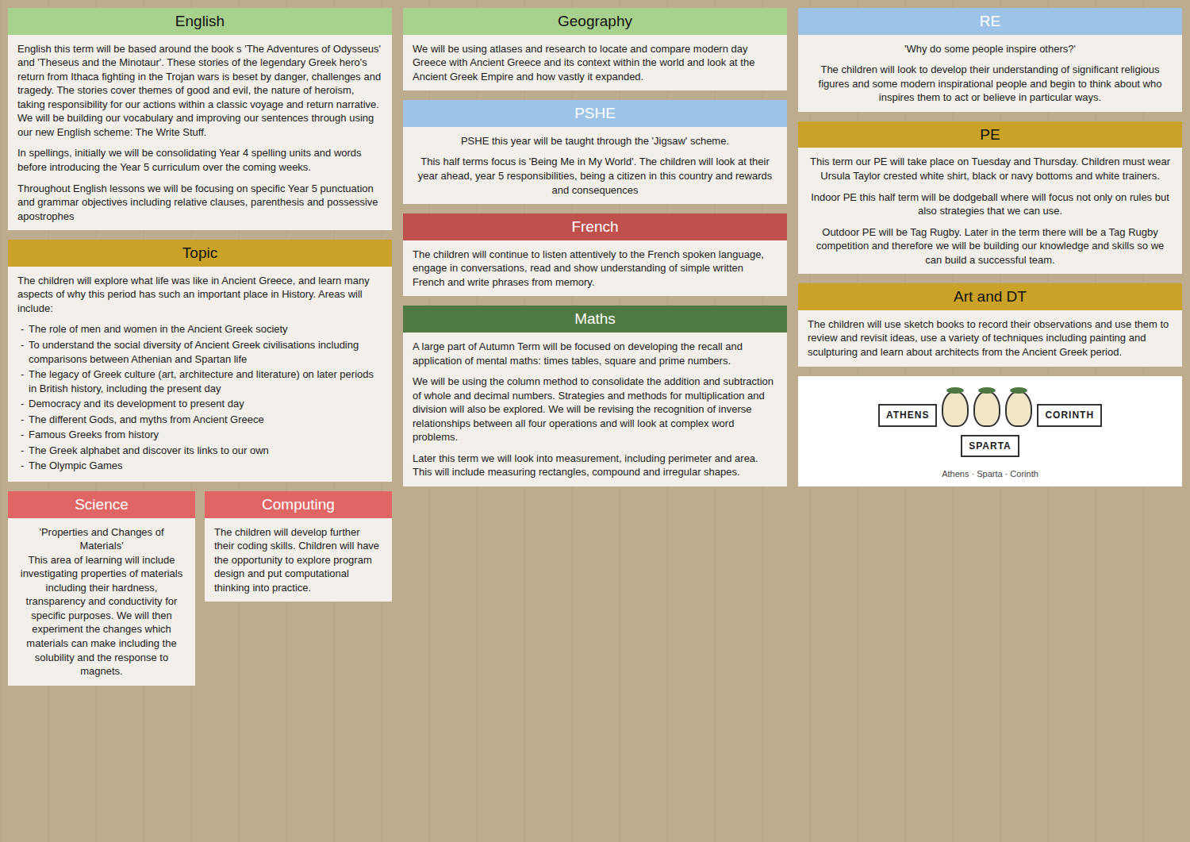English
English this term will be based around the book s 'The Adventures of Odysseus' and 'Theseus and the Minotaur'. These stories of the legendary Greek hero's return from Ithaca fighting in the Trojan wars is beset by danger, challenges and tragedy. The stories cover themes of good and evil, the nature of heroism, taking responsibility for our actions within a classic voyage and return narrative. We will be building our vocabulary and improving our sentences through using our new English scheme: The Write Stuff.
In spellings, initially we will be consolidating Year 4 spelling units and words before introducing the Year 5 curriculum over the coming weeks.
Throughout English lessons we will be focusing on specific Year 5 punctuation and grammar objectives including relative clauses, parenthesis and possessive apostrophes
Topic
The children will explore what life was like in Ancient Greece, and learn many aspects of why this period has such an important place in History. Areas will include:
The role of men and women in the Ancient Greek society
To understand the social diversity of Ancient Greek civilisations including comparisons between Athenian and Spartan life
The legacy of Greek culture (art, architecture and literature) on later periods in British history, including the present day
Democracy and its development to present day
The different Gods, and myths from Ancient Greece
Famous Greeks from history
The Greek alphabet and discover its links to our own
The Olympic Games
Science
'Properties and Changes of Materials'
This area of learning will include investigating properties of materials including their hardness, transparency and conductivity for specific purposes. We will then experiment the changes which materials can make including the solubility and the response to magnets.
Computing
The children will develop further their coding skills. Children will have the opportunity to explore program design and put computational thinking into practice.
Geography
We will be using atlases and research to locate and compare modern day Greece with Ancient Greece and its context within the world and look at the Ancient Greek Empire and how vastly it expanded.
PSHE
PSHE this year will be taught through the 'Jigsaw' scheme.
This half terms focus is 'Being Me in My World'. The children will look at their year ahead, year 5 responsibilities, being a citizen in this country and rewards and consequences
French
The children will continue to listen attentively to the French spoken language, engage in conversations, read and show understanding of simple written French and write phrases from memory.
Maths
A large part of Autumn Term will be focused on developing the recall and application of mental maths: times tables, square and prime numbers.
We will be using the column method to consolidate the addition and subtraction of whole and decimal numbers. Strategies and methods for multiplication and division will also be explored. We will be revising the recognition of inverse relationships between all four operations and will look at complex word problems.
Later this term we will look into measurement, including perimeter and area. This will include measuring rectangles, compound and irregular shapes.
RE
'Why do some people inspire others?'
The children will look to develop their understanding of significant religious figures and some modern inspirational people and begin to think about who inspires them to act or believe in particular ways.
PE
This term our PE will take place on Tuesday and Thursday. Children must wear Ursula Taylor crested white shirt, black or navy bottoms and white trainers.
Indoor PE this half term will be dodgeball where will focus not only on rules but also strategies that we can use.
Outdoor PE will be Tag Rugby. Later in the term there will be a Tag Rugby competition and therefore we will be building our knowledge and skills so we can build a successful team.
Art and DT
The children will use sketch books to record their observations and use them to review and revisit ideas, use a variety of techniques including painting and sculpturing and learn about architects from the Ancient Greek period.
ATHENS
CORINTH
SPARTA
Athens · Sparta · Corinth